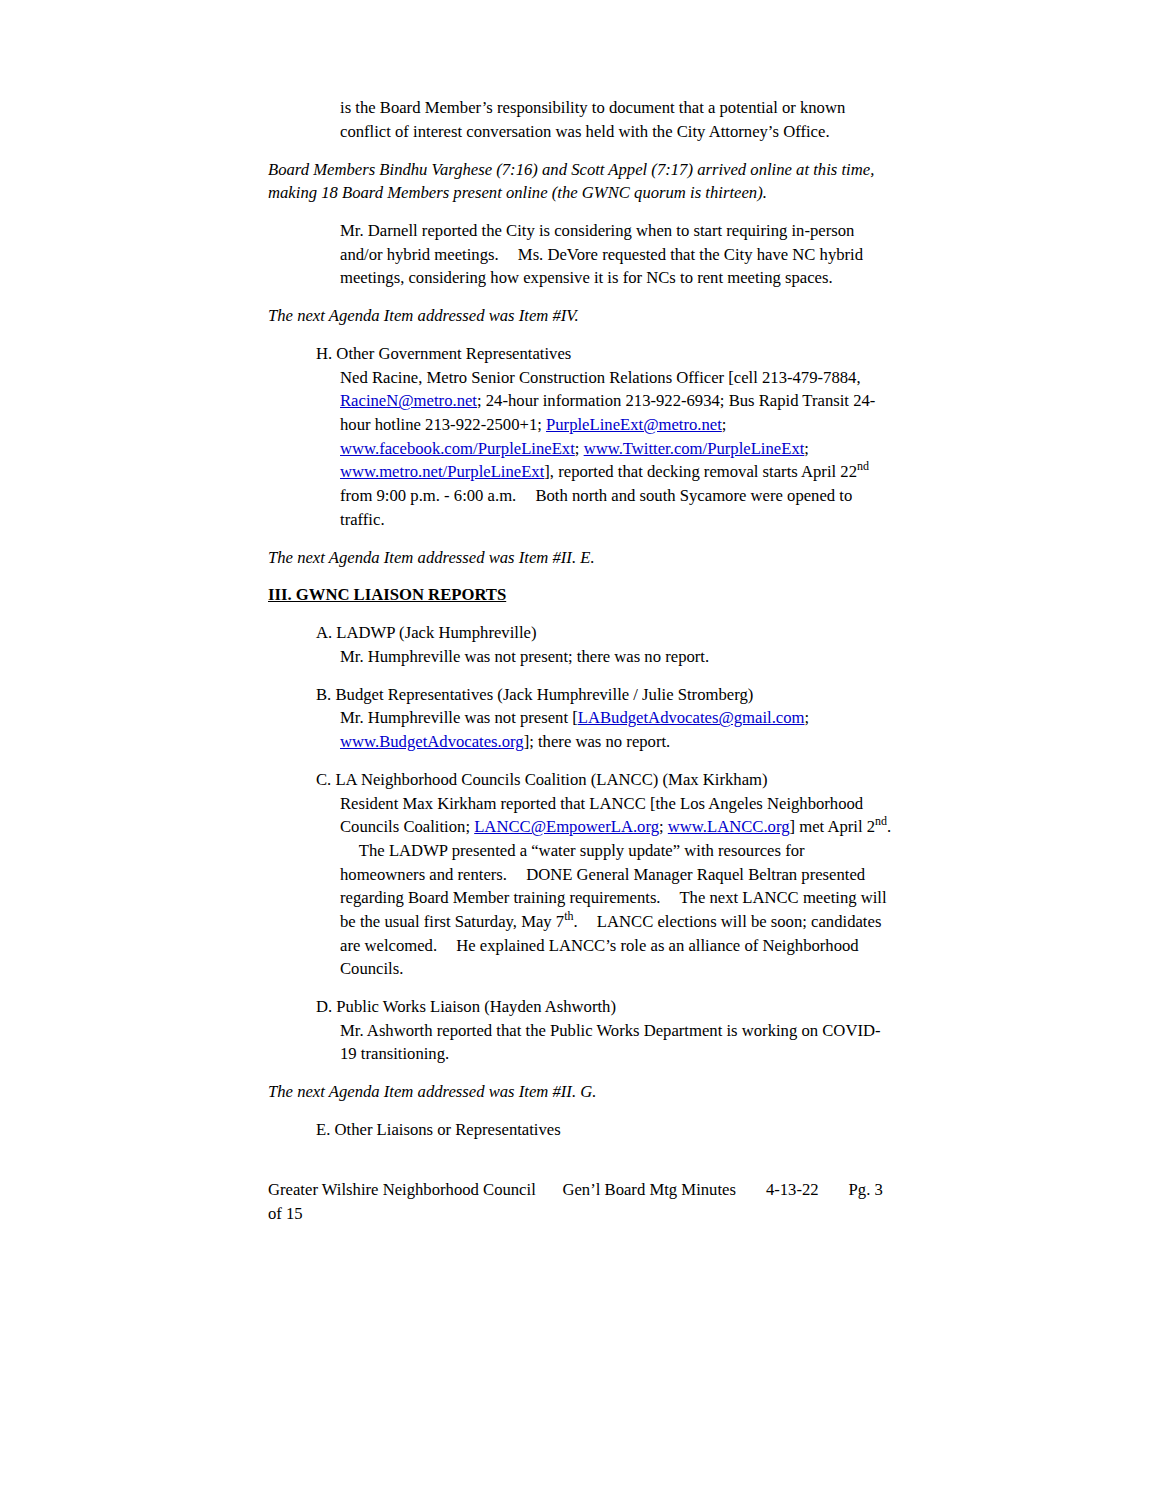is the Board Member’s responsibility to document that a potential or known conflict of interest conversation was held with the City Attorney’s Office.
Board Members Bindhu Varghese (7:16) and Scott Appel (7:17) arrived online at this time, making 18 Board Members present online (the GWNC quorum is thirteen).
Mr. Darnell reported the City is considering when to start requiring in-person and/or hybrid meetings. Ms. DeVore requested that the City have NC hybrid meetings, considering how expensive it is for NCs to rent meeting spaces.
The next Agenda Item addressed was Item #IV.
H. Other Government Representatives
Ned Racine, Metro Senior Construction Relations Officer [cell 213-479-7884, RacineN@metro.net; 24-hour information 213-922-6934; Bus Rapid Transit 24-hour hotline 213-922-2500+1; PurpleLineExt@metro.net; www.facebook.com/PurpleLineExt; www.Twitter.com/PurpleLineExt; www.metro.net/PurpleLineExt], reported that decking removal starts April 22nd from 9:00 p.m. - 6:00 a.m. Both north and south Sycamore were opened to traffic.
The next Agenda Item addressed was Item #II. E.
III. GWNC LIAISON REPORTS
A. LADWP (Jack Humphreville)
Mr. Humphreville was not present; there was no report.
B. Budget Representatives (Jack Humphreville / Julie Stromberg)
Mr. Humphreville was not present [LABudgetAdvocates@gmail.com; www.BudgetAdvocates.org]; there was no report.
C. LA Neighborhood Councils Coalition (LANCC) (Max Kirkham)
Resident Max Kirkham reported that LANCC [the Los Angeles Neighborhood Councils Coalition; LANCC@EmpowerLA.org; www.LANCC.org] met April 2nd. The LADWP presented a “water supply update” with resources for homeowners and renters. DONE General Manager Raquel Beltran presented regarding Board Member training requirements. The next LANCC meeting will be the usual first Saturday, May 7th. LANCC elections will be soon; candidates are welcomed. He explained LANCC’s role as an alliance of Neighborhood Councils.
D. Public Works Liaison (Hayden Ashworth)
Mr. Ashworth reported that the Public Works Department is working on COVID-19 transitioning.
The next Agenda Item addressed was Item #II. G.
E. Other Liaisons or Representatives
Greater Wilshire Neighborhood Council Gen’l Board Mtg Minutes 4-13-22 Pg. 3 of 15